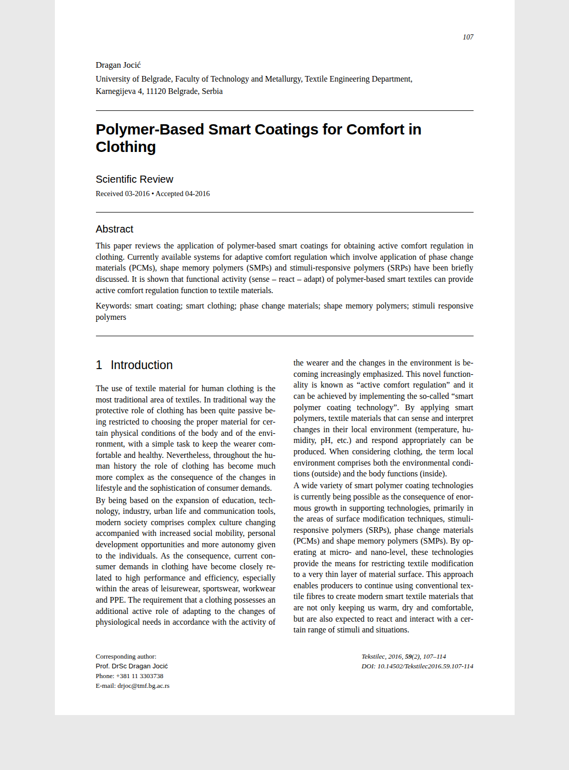107
Dragan Jocić
University of Belgrade, Faculty of Technology and Metallurgy, Textile Engineering Department,
Karnegijeva 4, 11120 Belgrade, Serbia
Polymer-Based Smart Coatings for Comfort in Clothing
Scientific Review
Received 03-2016 • Accepted 04-2016
Abstract
This paper reviews the application of polymer-based smart coatings for obtaining active comfort regulation in clothing. Currently available systems for adaptive comfort regulation which involve application of phase change materials (PCMs), shape memory polymers (SMPs) and stimuli-responsive polymers (SRPs) have been briefly discussed. It is shown that functional activity (sense – react – adapt) of polymer-based smart textiles can provide active comfort regulation function to textile materials.
Keywords: smart coating; smart clothing; phase change materials; shape memory polymers; stimuli responsive polymers
1 Introduction
The use of textile material for human clothing is the most traditional area of textiles. In traditional way the protective role of clothing has been quite passive being restricted to choosing the proper material for certain physical conditions of the body and of the environment, with a simple task to keep the wearer comfortable and healthy. Nevertheless, throughout the human history the role of clothing has become much more complex as the consequence of the changes in lifestyle and the sophistication of consumer demands.
By being based on the expansion of education, technology, industry, urban life and communication tools, modern society comprises complex culture changing accompanied with increased social mobility, personal development opportunities and more autonomy given to the individuals. As the consequence, current consumer demands in clothing have become closely related to high performance and efficiency, especially within the areas of leisurewear, sportswear, workwear and PPE. The requirement that a clothing possesses an additional active role of adapting to the changes of physiological needs in accordance with the activity of the wearer and the changes in the environment is becoming increasingly emphasized. This novel functionality is known as “active comfort regulation” and it can be achieved by implementing the so-called “smart polymer coating technology”. By applying smart polymers, textile materials that can sense and interpret changes in their local environment (temperature, humidity, pH, etc.) and respond appropriately can be produced. When considering clothing, the term local environment comprises both the environmental conditions (outside) and the body functions (inside).
A wide variety of smart polymer coating technologies is currently being possible as the consequence of enormous growth in supporting technologies, primarily in the areas of surface modification techniques, stimuli-responsive polymers (SRPs), phase change materials (PCMs) and shape memory polymers (SMPs). By operating at micro- and nano-level, these technologies provide the means for restricting textile modification to a very thin layer of material surface. This approach enables producers to continue using conventional textile fibres to create modern smart textile materials that are not only keeping us warm, dry and comfortable, but are also expected to react and interact with a certain range of stimuli and situations.
Corresponding author:
Prof. DrSc Dragan Jocić
Phone: +381 11 3303738
E-mail: drjoc@tmf.bg.ac.rs
Tekstilec, 2016, 59(2), 107–114
DOI: 10.14502/Tekstilec2016.59.107-114